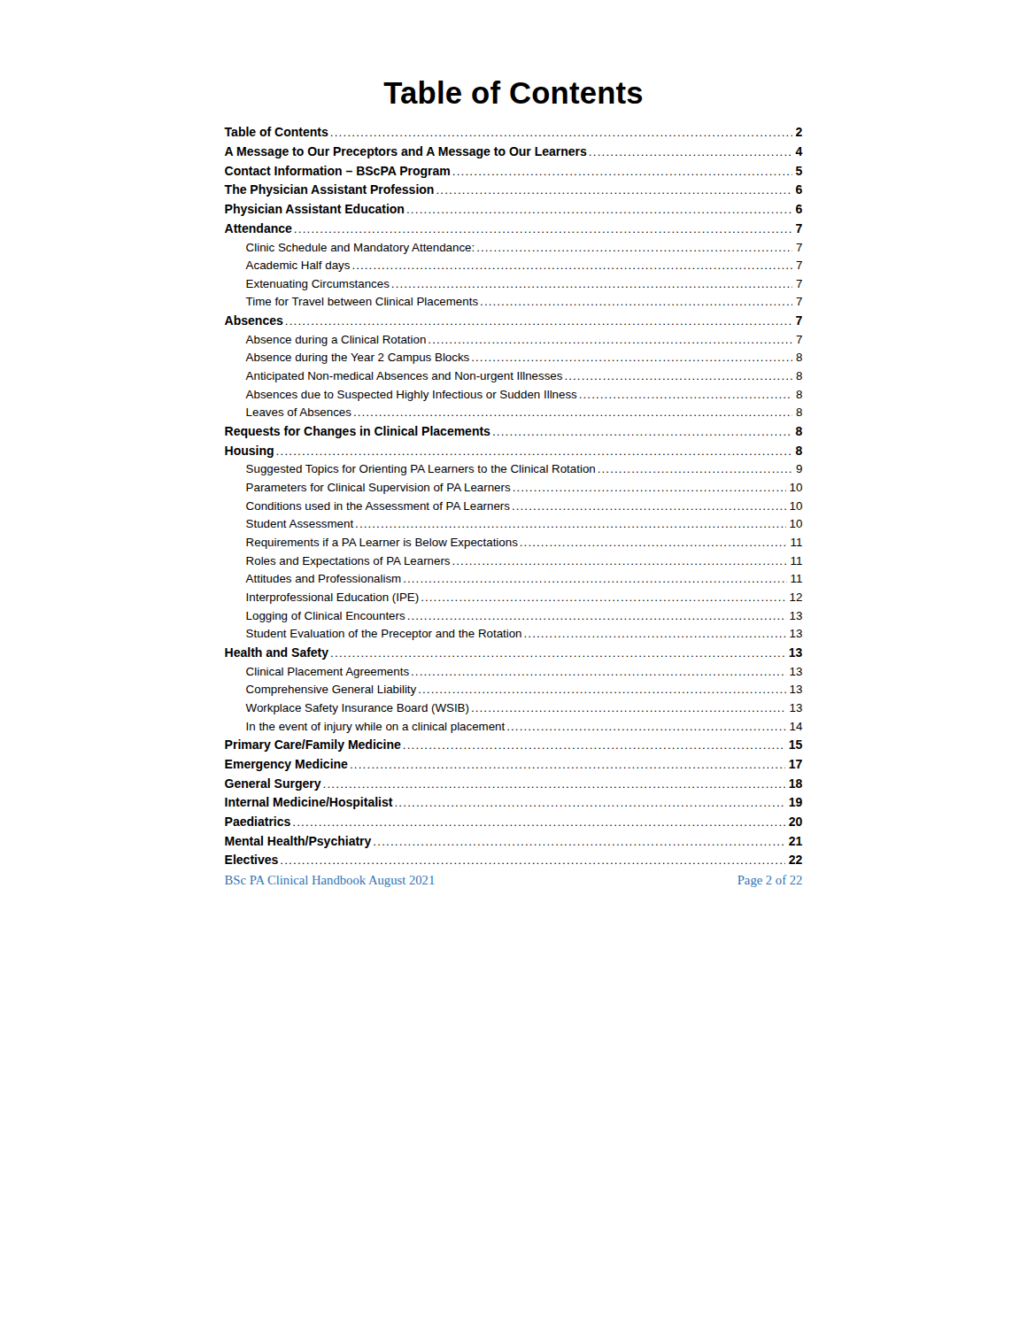Table of Contents
Table of Contents ........................................................................................................................................... 2
A Message to Our Preceptors and A Message to Our Learners ......................................................................... 4
Contact Information – BScPA Program ......................................................................................................... 5
The Physician Assistant Profession ................................................................................................................. 6
Physician Assistant Education ....................................................................................................................... 6
Attendance ................................................................................................................................................. 7
Clinic Schedule and Mandatory Attendance: ....................................................................................................... 7
Academic Half days ............................................................................................................................................. 7
Extenuating Circumstances ............................................................................................................................. 7
Time for Travel between Clinical Placements ..................................................................................................... 7
Absences ..................................................................................................................................................... 7
Absence during a Clinical Rotation ..................................................................................................................... 7
Absence during the Year 2 Campus Blocks ......................................................................................................... 8
Anticipated Non-medical Absences and Non-urgent Illnesses ..................................................................... 8
Absences due to Suspected Highly Infectious or Sudden Illness ................................................................. 8
Leaves of Absences ............................................................................................................................................. 8
Requests for Changes in Clinical Placements ................................................................................................. 8
Housing ....................................................................................................................................................... 8
Suggested Topics for Orienting PA Learners to the Clinical Rotation ....................................................... 9
Parameters for Clinical Supervision of PA Learners ............................................................................................. 10
Conditions used in the Assessment of PA Learners ............................................................................................... 10
Student Assessment ......................................................................................................................................... 10
Requirements if a PA Learner is Below Expectations ......................................................................................... 11
Roles and Expectations of PA Learners ............................................................................................................. 11
Attitudes and Professionalism ......................................................................................................................... 11
Interprofessional Education (IPE) ......................................................................................................................... 12
Logging of Clinical Encounters ......................................................................................................................... 13
Student Evaluation of the Preceptor and the Rotation ....................................................................................... 13
Health and Safety ....................................................................................................................................... 13
Clinical Placement Agreements ......................................................................................................................... 13
Comprehensive General Liability ......................................................................................................................... 13
Workplace Safety Insurance Board (WSIB) ......................................................................................................... 13
In the event of injury while on a clinical placement ............................................................................................... 14
Primary Care/Family Medicine ..................................................................................................................... 15
Emergency Medicine ................................................................................................................................. 17
General Surgery ......................................................................................................................................... 18
Internal Medicine/Hospitalist ....................................................................................................................... 19
Paediatrics ................................................................................................................................................. 20
Mental Health/Psychiatry ............................................................................................................................. 21
Electives ..................................................................................................................................................... 22
BSc PA Clinical Handbook August 2021 Page 2 of 22